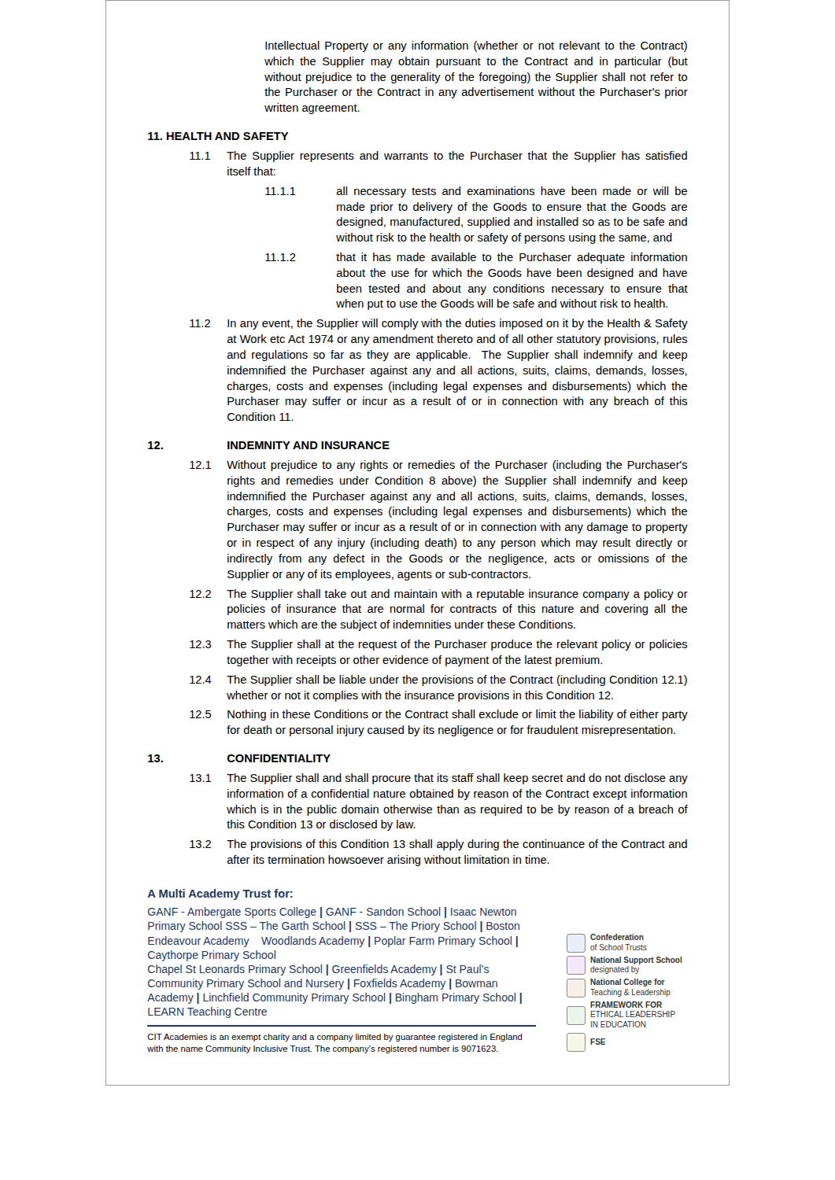Intellectual Property or any information (whether or not relevant to the Contract) which the Supplier may obtain pursuant to the Contract and in particular (but without prejudice to the generality of the foregoing) the Supplier shall not refer to the Purchaser or the Contract in any advertisement without the Purchaser's prior written agreement.
11. HEALTH AND SAFETY
11.1
The Supplier represents and warrants to the Purchaser that the Supplier has satisfied itself that:
11.1.1
all necessary tests and examinations have been made or will be made prior to delivery of the Goods to ensure that the Goods are designed, manufactured, supplied and installed so as to be safe and without risk to the health or safety of persons using the same, and
11.1.2
that it has made available to the Purchaser adequate information about the use for which the Goods have been designed and have been tested and about any conditions necessary to ensure that when put to use the Goods will be safe and without risk to health.
11.2
In any event, the Supplier will comply with the duties imposed on it by the Health & Safety at Work etc Act 1974 or any amendment thereto and of all other statutory provisions, rules and regulations so far as they are applicable. The Supplier shall indemnify and keep indemnified the Purchaser against any and all actions, suits, claims, demands, losses, charges, costs and expenses (including legal expenses and disbursements) which the Purchaser may suffer or incur as a result of or in connection with any breach of this Condition 11.
12.
INDEMNITY AND INSURANCE
12.1
Without prejudice to any rights or remedies of the Purchaser (including the Purchaser's rights and remedies under Condition 8 above) the Supplier shall indemnify and keep indemnified the Purchaser against any and all actions, suits, claims, demands, losses, charges, costs and expenses (including legal expenses and disbursements) which the Purchaser may suffer or incur as a result of or in connection with any damage to property or in respect of any injury (including death) to any person which may result directly or indirectly from any defect in the Goods or the negligence, acts or omissions of the Supplier or any of its employees, agents or sub-contractors.
12.2
The Supplier shall take out and maintain with a reputable insurance company a policy or policies of insurance that are normal for contracts of this nature and covering all the matters which are the subject of indemnities under these Conditions.
12.3
The Supplier shall at the request of the Purchaser produce the relevant policy or policies together with receipts or other evidence of payment of the latest premium.
12.4
The Supplier shall be liable under the provisions of the Contract (including Condition 12.1) whether or not it complies with the insurance provisions in this Condition 12.
12.5
Nothing in these Conditions or the Contract shall exclude or limit the liability of either party for death or personal injury caused by its negligence or for fraudulent misrepresentation.
13.
CONFIDENTIALITY
13.1
The Supplier shall and shall procure that its staff shall keep secret and do not disclose any information of a confidential nature obtained by reason of the Contract except information which is in the public domain otherwise than as required to be by reason of a breach of this Condition 13 or disclosed by law.
13.2
The provisions of this Condition 13 shall apply during the continuance of the Contract and after its termination howsoever arising without limitation in time.
A Multi Academy Trust for:
GANF - Ambergate Sports College | GANF - Sandon School | Isaac Newton Primary School SSS – The Garth School | SSS – The Priory School | Boston Endeavour Academy Woodlands Academy | Poplar Farm Primary School | Caythorpe Primary School
Chapel St Leonards Primary School | Greenfields Academy | St Paul’s Community Primary School and Nursery | Foxfields Academy | Bowman Academy | Linchfield Community Primary School | Bingham Primary School | LEARN Teaching Centre
CIT Academies is an exempt charity and a company limited by guarantee registered in England with the name Community Inclusive Trust. The company’s registered number is 9071623.
Confederation of School Trusts
National Support School designated by
National College for Teaching & Leadership
FRAMEWORK FOR ETHICAL LEADERSHIP IN EDUCATION
FSE